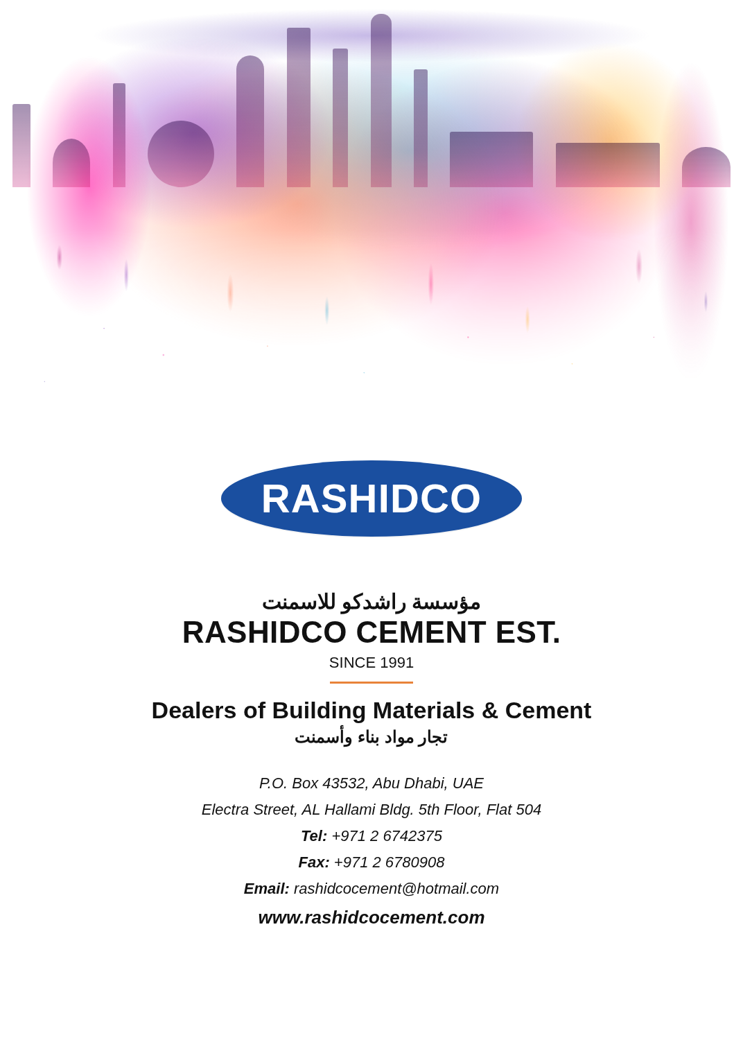RASHIDCO
مؤسسة راشدكو للاسمنت
RASHIDCO CEMENT EST.
SINCE 1991
Dealers of Building Materials & Cement
تجار مواد بناء وأسمنت
P.O. Box 43532, Abu Dhabi, UAE
Electra Street, AL Hallami Bldg. 5th Floor, Flat 504
Tel: +971 2 6742375
Fax: +971 2 6780908
Email: rashidcocement@hotmail.com
www.rashidcocement.com